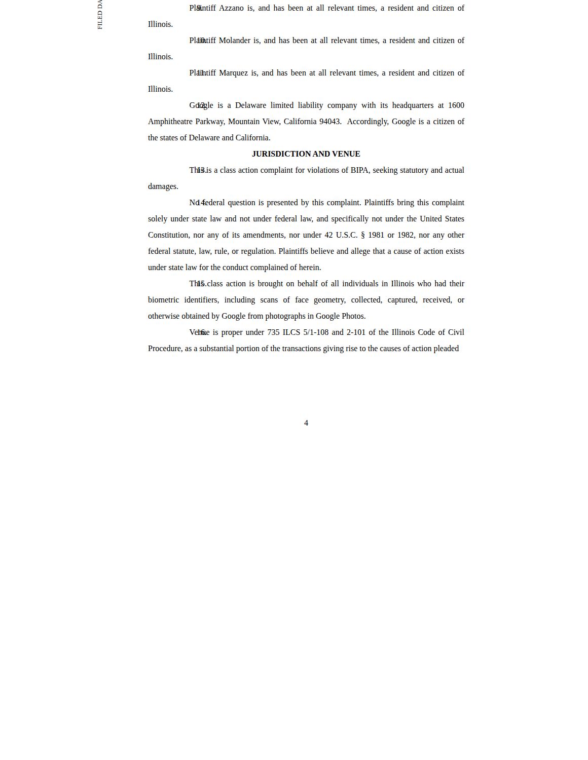FILED DATE: 4/14/2022 8:11 PM 2019CH00990
9. Plaintiff Azzano is, and has been at all relevant times, a resident and citizen of Illinois.
10. Plaintiff Molander is, and has been at all relevant times, a resident and citizen of Illinois.
11. Plaintiff Marquez is, and has been at all relevant times, a resident and citizen of Illinois.
12. Google is a Delaware limited liability company with its headquarters at 1600 Amphitheatre Parkway, Mountain View, California 94043. Accordingly, Google is a citizen of the states of Delaware and California.
Jurisdiction and Venue
13. This is a class action complaint for violations of BIPA, seeking statutory and actual damages.
14. No federal question is presented by this complaint. Plaintiffs bring this complaint solely under state law and not under federal law, and specifically not under the United States Constitution, nor any of its amendments, nor under 42 U.S.C. § 1981 or 1982, nor any other federal statute, law, rule, or regulation. Plaintiffs believe and allege that a cause of action exists under state law for the conduct complained of herein.
15. This class action is brought on behalf of all individuals in Illinois who had their biometric identifiers, including scans of face geometry, collected, captured, received, or otherwise obtained by Google from photographs in Google Photos.
16. Venue is proper under 735 ILCS 5/1-108 and 2-101 of the Illinois Code of Civil Procedure, as a substantial portion of the transactions giving rise to the causes of action pleaded
4